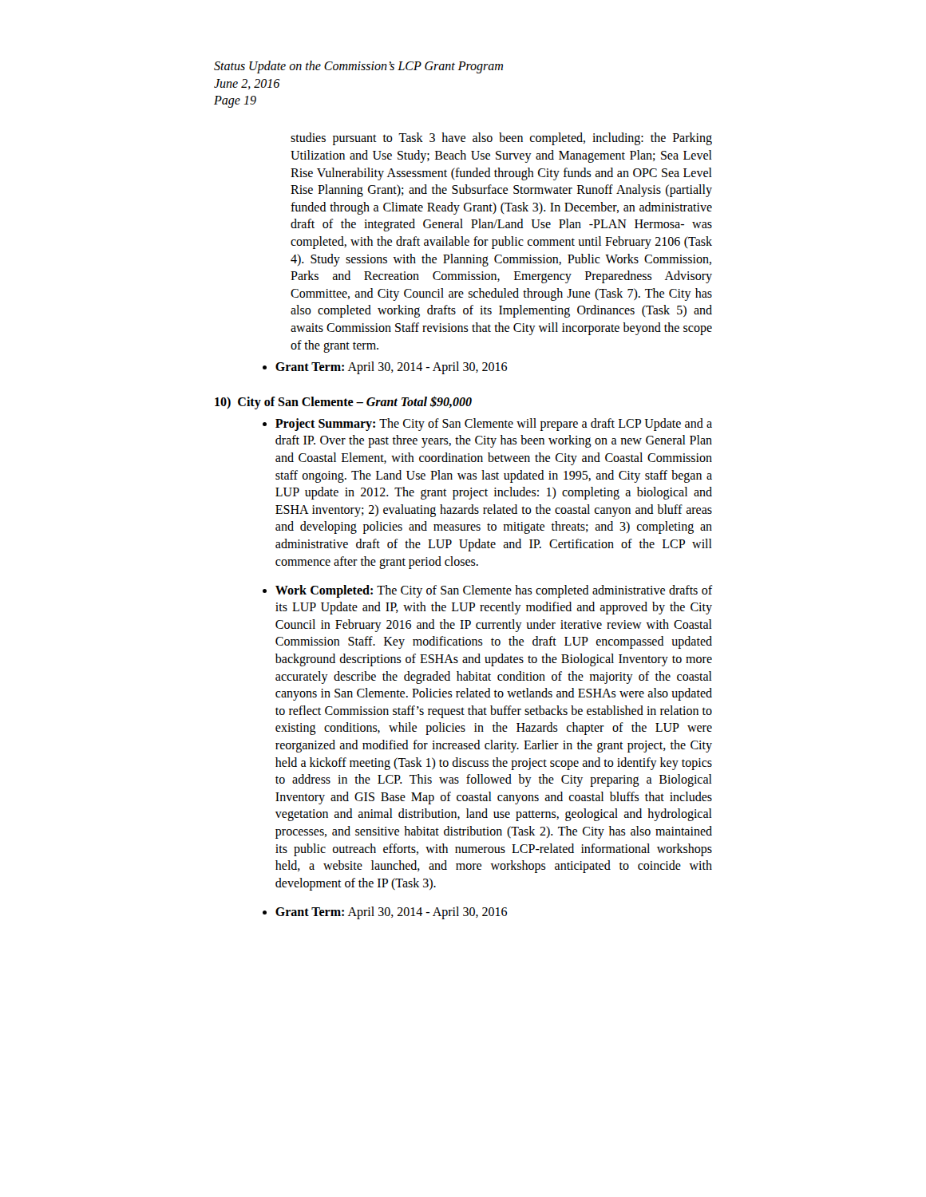Status Update on the Commission’s LCP Grant Program June 2, 2016 Page 19
studies pursuant to Task 3 have also been completed, including: the Parking Utilization and Use Study; Beach Use Survey and Management Plan; Sea Level Rise Vulnerability Assessment (funded through City funds and an OPC Sea Level Rise Planning Grant); and the Subsurface Stormwater Runoff Analysis (partially funded through a Climate Ready Grant) (Task 3). In December, an administrative draft of the integrated General Plan/Land Use Plan -PLAN Hermosa- was completed, with the draft available for public comment until February 2106 (Task 4). Study sessions with the Planning Commission, Public Works Commission, Parks and Recreation Commission, Emergency Preparedness Advisory Committee, and City Council are scheduled through June (Task 7). The City has also completed working drafts of its Implementing Ordinances (Task 5) and awaits Commission Staff revisions that the City will incorporate beyond the scope of the grant term.
Grant Term: April 30, 2014 - April 30, 2016
10) City of San Clemente – Grant Total $90,000
Project Summary: The City of San Clemente will prepare a draft LCP Update and a draft IP. Over the past three years, the City has been working on a new General Plan and Coastal Element, with coordination between the City and Coastal Commission staff ongoing. The Land Use Plan was last updated in 1995, and City staff began a LUP update in 2012. The grant project includes: 1) completing a biological and ESHA inventory; 2) evaluating hazards related to the coastal canyon and bluff areas and developing policies and measures to mitigate threats; and 3) completing an administrative draft of the LUP Update and IP. Certification of the LCP will commence after the grant period closes.
Work Completed: The City of San Clemente has completed administrative drafts of its LUP Update and IP, with the LUP recently modified and approved by the City Council in February 2016 and the IP currently under iterative review with Coastal Commission Staff. Key modifications to the draft LUP encompassed updated background descriptions of ESHAs and updates to the Biological Inventory to more accurately describe the degraded habitat condition of the majority of the coastal canyons in San Clemente. Policies related to wetlands and ESHAs were also updated to reflect Commission staff’s request that buffer setbacks be established in relation to existing conditions, while policies in the Hazards chapter of the LUP were reorganized and modified for increased clarity. Earlier in the grant project, the City held a kickoff meeting (Task 1) to discuss the project scope and to identify key topics to address in the LCP. This was followed by the City preparing a Biological Inventory and GIS Base Map of coastal canyons and coastal bluffs that includes vegetation and animal distribution, land use patterns, geological and hydrological processes, and sensitive habitat distribution (Task 2). The City has also maintained its public outreach efforts, with numerous LCP-related informational workshops held, a website launched, and more workshops anticipated to coincide with development of the IP (Task 3).
Grant Term: April 30, 2014 - April 30, 2016